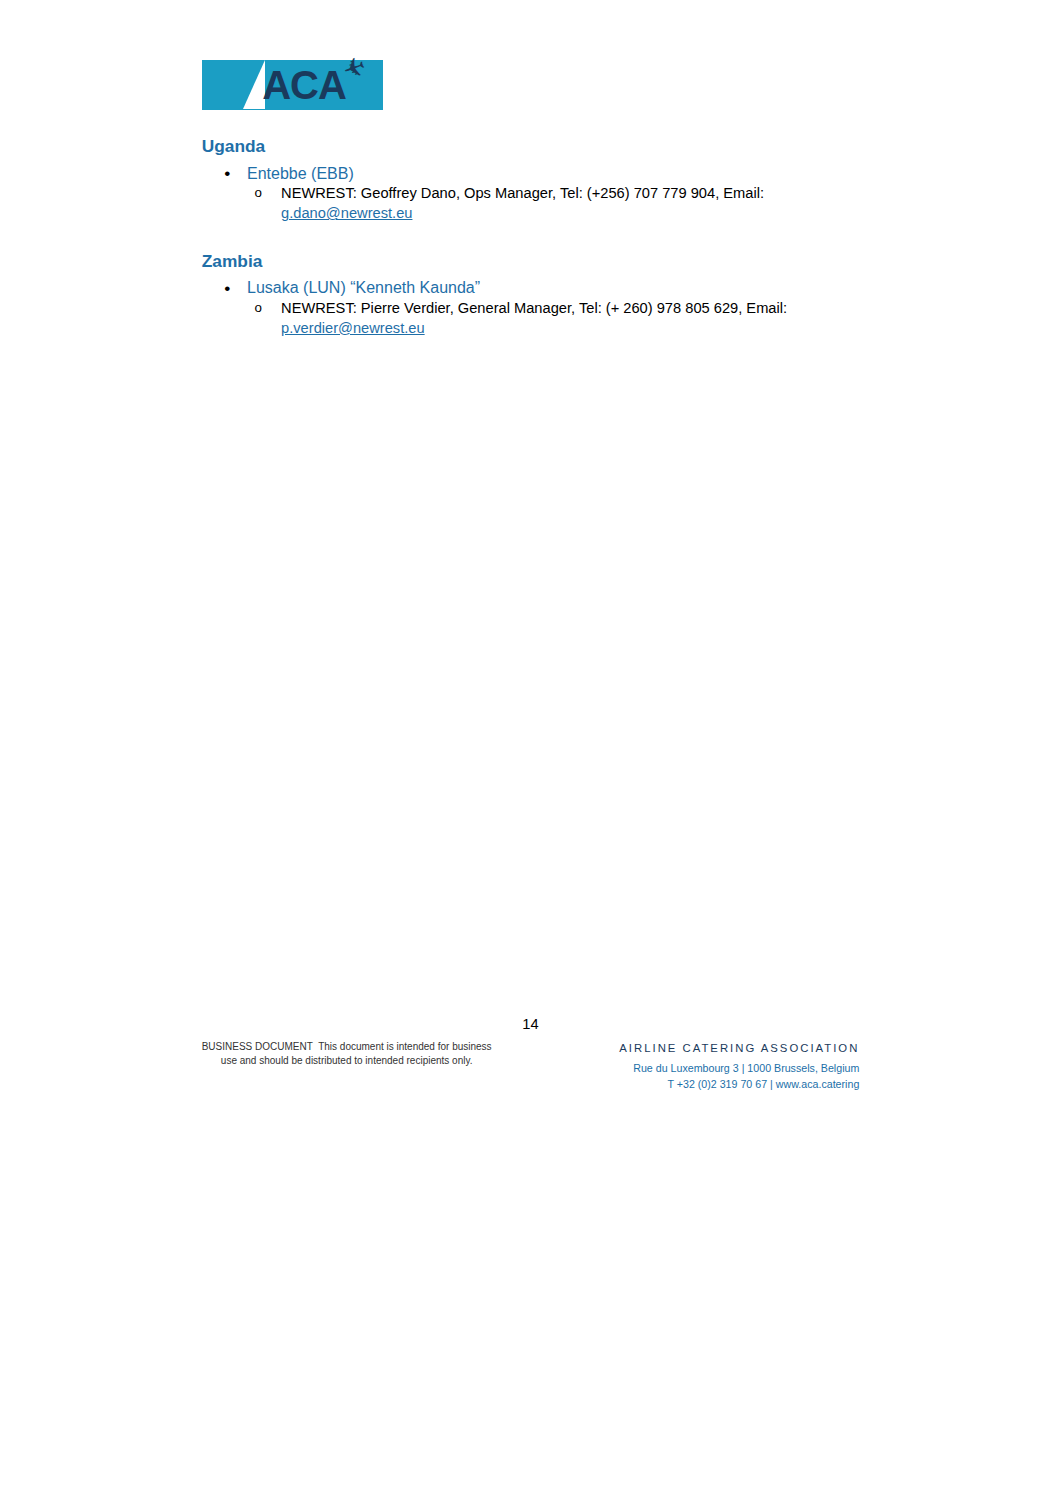ACA
Uganda
Entebbe (EBB)
NEWREST: Geoffrey Dano, Ops Manager, Tel: (+256) 707 779 904, Email: g.dano@newrest.eu
Zambia
Lusaka (LUN) “Kenneth Kaunda”
NEWREST: Pierre Verdier, General Manager, Tel: (+ 260) 978 805 629, Email: p.verdier@newrest.eu
14
BUSINESS DOCUMENT This document is intended for business
use and should be distributed to intended recipients only.
AIRLINE CATERING ASSOCIATION
Rue du Luxembourg 3 | 1000 Brussels, Belgium
T +32 (0)2 319 70 67 | www.aca.catering